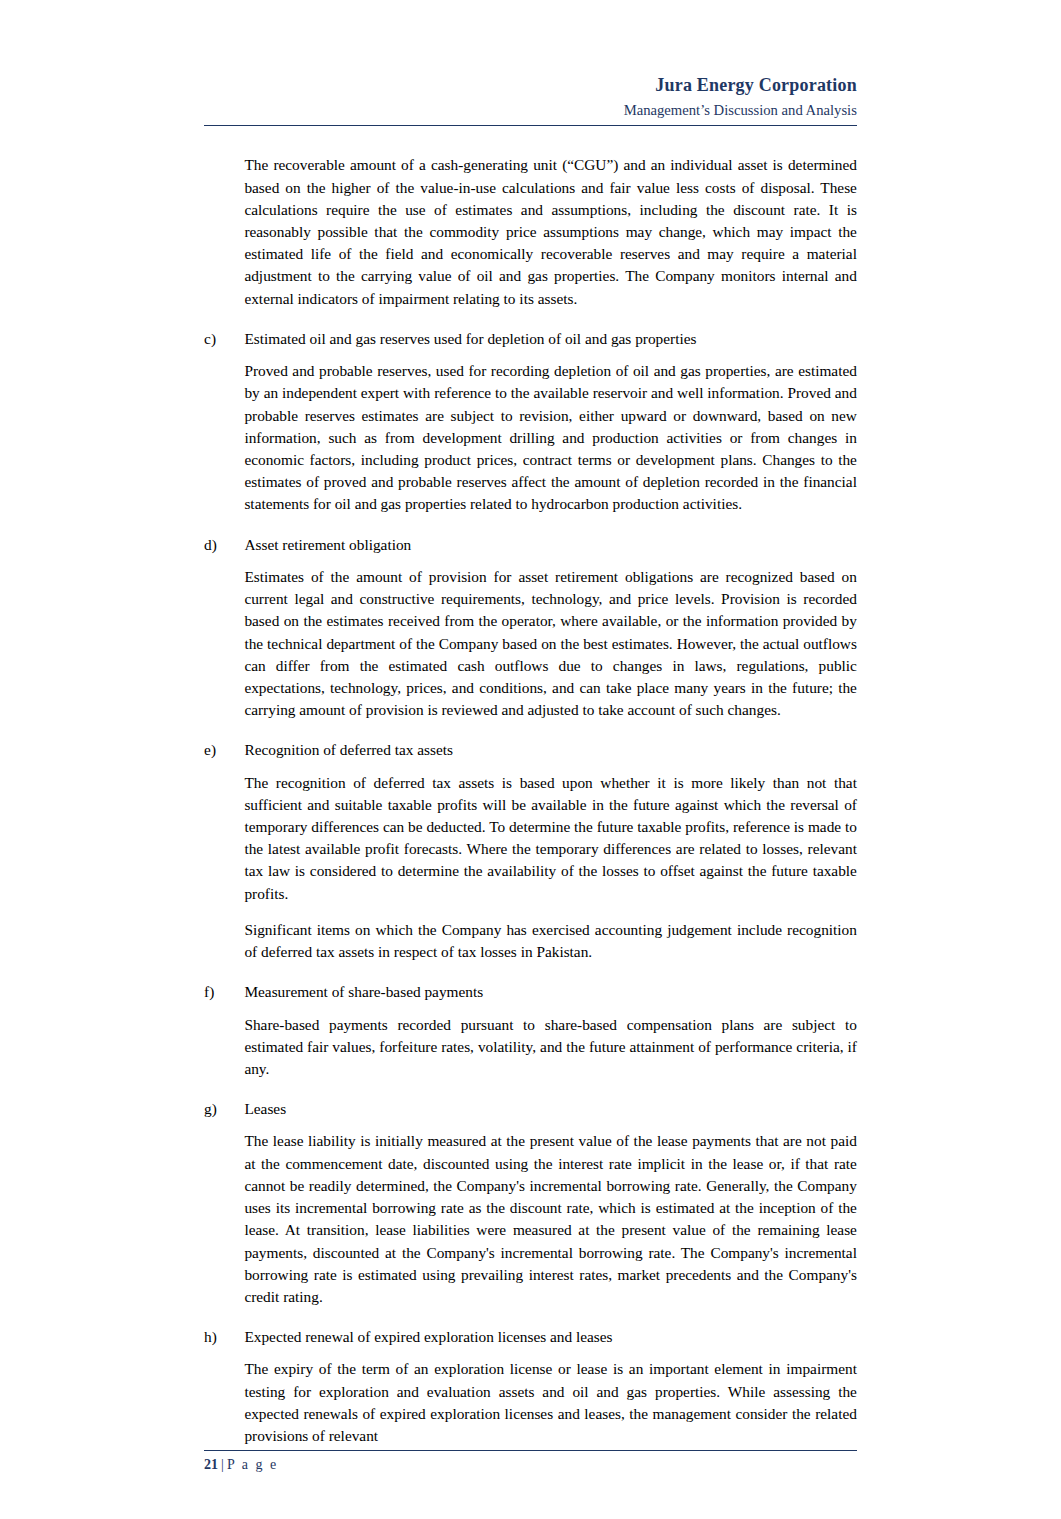Jura Energy Corporation
Management’s Discussion and Analysis
The recoverable amount of a cash-generating unit (“CGU”) and an individual asset is determined based on the higher of the value-in-use calculations and fair value less costs of disposal. These calculations require the use of estimates and assumptions, including the discount rate. It is reasonably possible that the commodity price assumptions may change, which may impact the estimated life of the field and economically recoverable reserves and may require a material adjustment to the carrying value of oil and gas properties. The Company monitors internal and external indicators of impairment relating to its assets.
c)
Estimated oil and gas reserves used for depletion of oil and gas properties
Proved and probable reserves, used for recording depletion of oil and gas properties, are estimated by an independent expert with reference to the available reservoir and well information. Proved and probable reserves estimates are subject to revision, either upward or downward, based on new information, such as from development drilling and production activities or from changes in economic factors, including product prices, contract terms or development plans. Changes to the estimates of proved and probable reserves affect the amount of depletion recorded in the financial statements for oil and gas properties related to hydrocarbon production activities.
d)
Asset retirement obligation
Estimates of the amount of provision for asset retirement obligations are recognized based on current legal and constructive requirements, technology, and price levels. Provision is recorded based on the estimates received from the operator, where available, or the information provided by the technical department of the Company based on the best estimates. However, the actual outflows can differ from the estimated cash outflows due to changes in laws, regulations, public expectations, technology, prices, and conditions, and can take place many years in the future; the carrying amount of provision is reviewed and adjusted to take account of such changes.
e)
Recognition of deferred tax assets
The recognition of deferred tax assets is based upon whether it is more likely than not that sufficient and suitable taxable profits will be available in the future against which the reversal of temporary differences can be deducted. To determine the future taxable profits, reference is made to the latest available profit forecasts. Where the temporary differences are related to losses, relevant tax law is considered to determine the availability of the losses to offset against the future taxable profits.
Significant items on which the Company has exercised accounting judgement include recognition of deferred tax assets in respect of tax losses in Pakistan.
f)
Measurement of share-based payments
Share-based payments recorded pursuant to share-based compensation plans are subject to estimated fair values, forfeiture rates, volatility, and the future attainment of performance criteria, if any.
g)
Leases
The lease liability is initially measured at the present value of the lease payments that are not paid at the commencement date, discounted using the interest rate implicit in the lease or, if that rate cannot be readily determined, the Company's incremental borrowing rate. Generally, the Company uses its incremental borrowing rate as the discount rate, which is estimated at the inception of the lease. At transition, lease liabilities were measured at the present value of the remaining lease payments, discounted at the Company's incremental borrowing rate. The Company's incremental borrowing rate is estimated using prevailing interest rates, market precedents and the Company's credit rating.
h)
Expected renewal of expired exploration licenses and leases
The expiry of the term of an exploration license or lease is an important element in impairment testing for exploration and evaluation assets and oil and gas properties. While assessing the expected renewals of expired exploration licenses and leases, the management consider the related provisions of relevant
21|P a g e